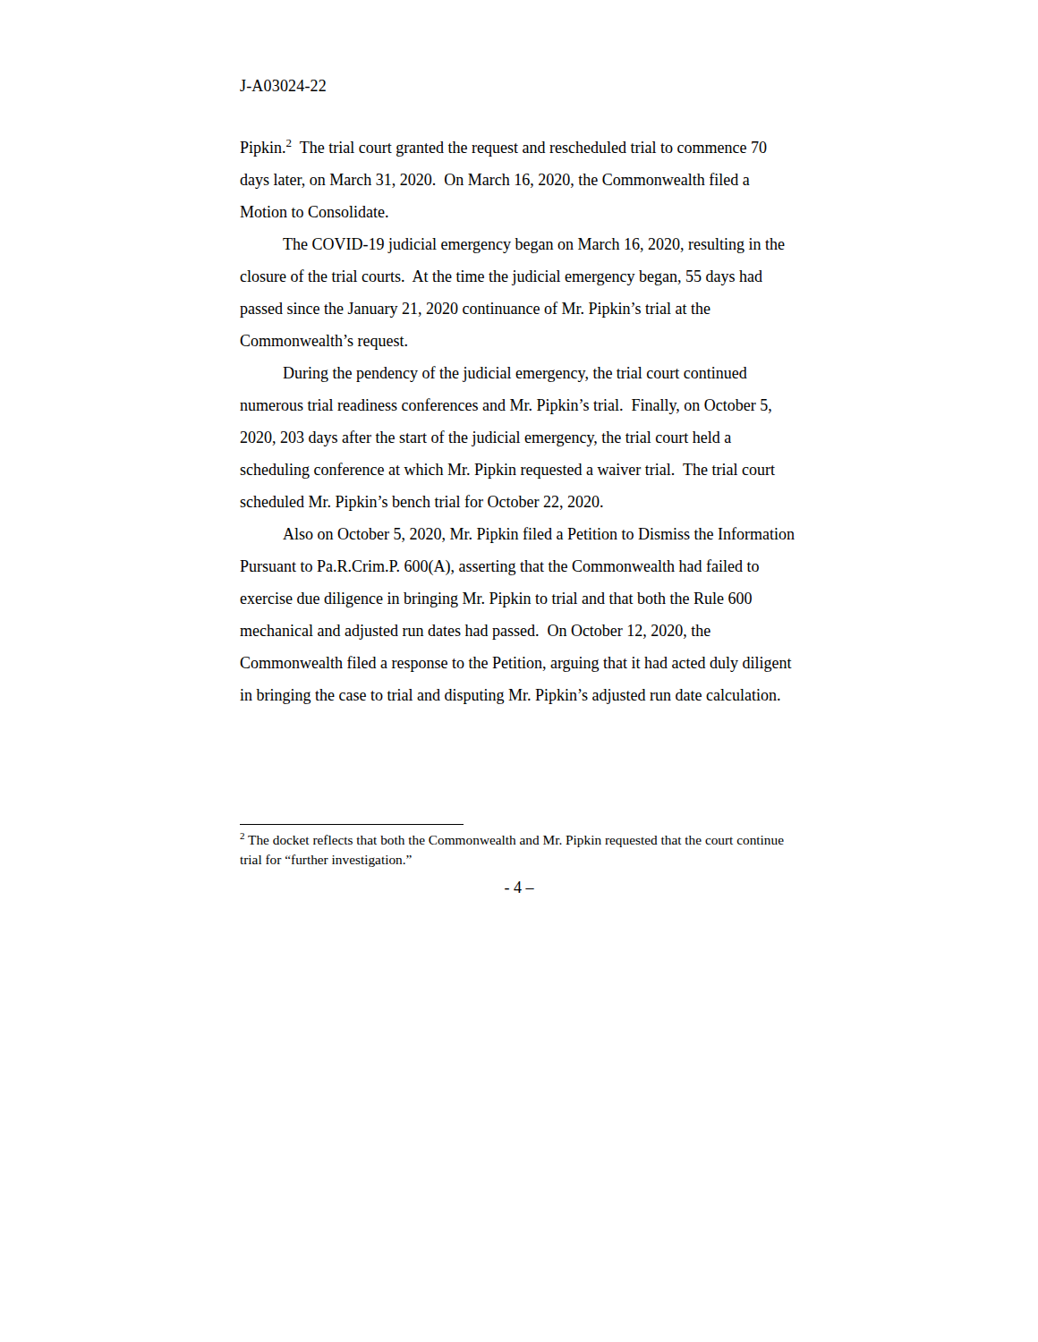J-A03024-22
Pipkin.2 The trial court granted the request and rescheduled trial to commence 70 days later, on March 31, 2020. On March 16, 2020, the Commonwealth filed a Motion to Consolidate.
The COVID-19 judicial emergency began on March 16, 2020, resulting in the closure of the trial courts. At the time the judicial emergency began, 55 days had passed since the January 21, 2020 continuance of Mr. Pipkin’s trial at the Commonwealth’s request.
During the pendency of the judicial emergency, the trial court continued numerous trial readiness conferences and Mr. Pipkin’s trial. Finally, on October 5, 2020, 203 days after the start of the judicial emergency, the trial court held a scheduling conference at which Mr. Pipkin requested a waiver trial. The trial court scheduled Mr. Pipkin’s bench trial for October 22, 2020.
Also on October 5, 2020, Mr. Pipkin filed a Petition to Dismiss the Information Pursuant to Pa.R.Crim.P. 600(A), asserting that the Commonwealth had failed to exercise due diligence in bringing Mr. Pipkin to trial and that both the Rule 600 mechanical and adjusted run dates had passed. On October 12, 2020, the Commonwealth filed a response to the Petition, arguing that it had acted duly diligent in bringing the case to trial and disputing Mr. Pipkin’s adjusted run date calculation.
2 The docket reflects that both the Commonwealth and Mr. Pipkin requested that the court continue trial for “further investigation.”
- 4 –